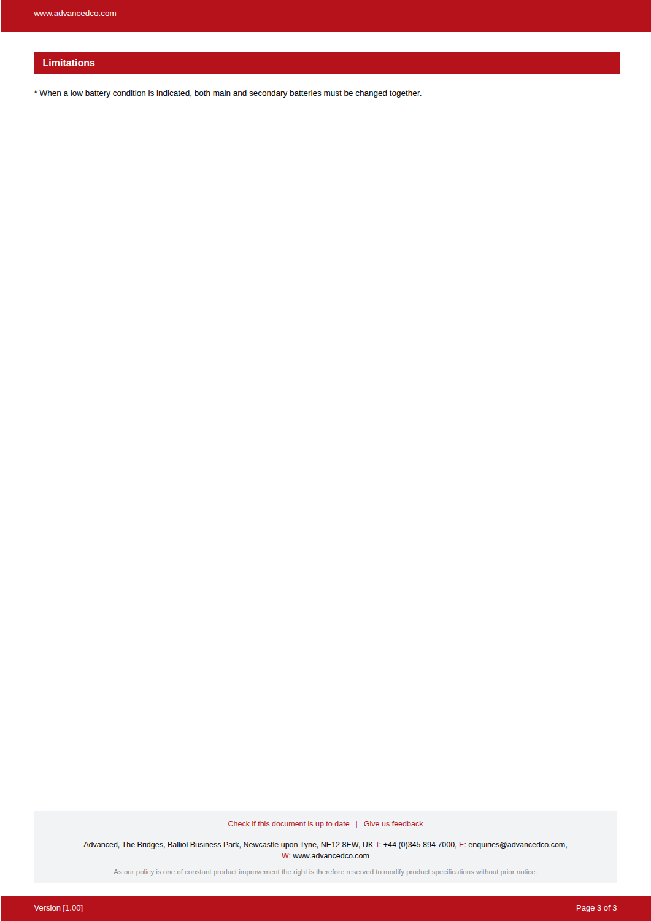www.advancedco.com
Limitations
* When a low battery condition is indicated, both main and secondary batteries must be changed together.
Check if this document is up to date|Give us feedback
Advanced, The Bridges, Balliol Business Park, Newcastle upon Tyne, NE12 8EW, UK T: +44 (0)345 894 7000, E: enquiries@advancedco.com,
W: www.advancedco.com
As our policy is one of constant product improvement the right is therefore reserved to modify product specifications without prior notice.
Version [1.00] Page 3 of 3